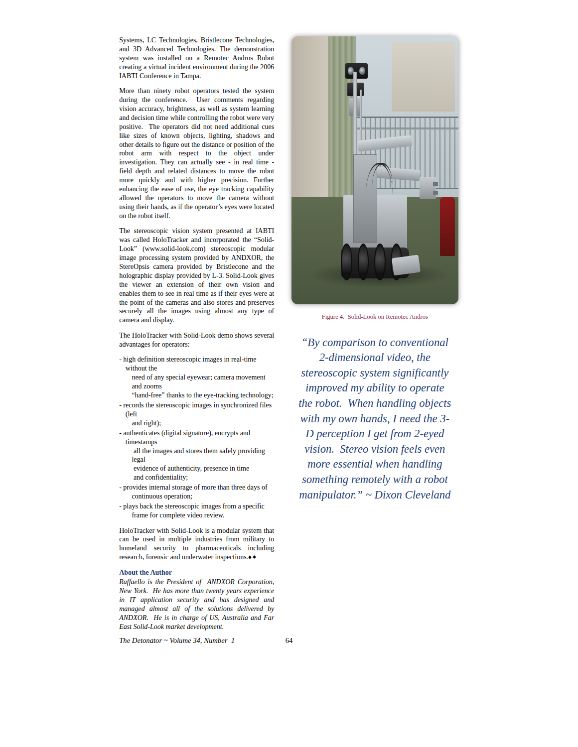Systems, LC Technologies, Bristlecone Technologies, and 3D Advanced Technologies. The demonstration system was installed on a Remotec Andros Robot creating a virtual incident environment during the 2006 IABTI Conference in Tampa.
More than ninety robot operators tested the system during the conference. User comments regarding vision accuracy, brightness, as well as system learning and decision time while controlling the robot were very positive. The operators did not need additional cues like sizes of known objects, lighting, shadows and other details to figure out the distance or position of the robot arm with respect to the object under investigation. They can actually see - in real time - field depth and related distances to move the robot more quickly and with higher precision. Further enhancing the ease of use, the eye tracking capability allowed the operators to move the camera without using their hands, as if the operator’s eyes were located on the robot itself.
The stereoscopic vision system presented at IABTI was called HoloTracker and incorporated the “Solid-Look” (www.solid-look.com) stereoscopic modular image processing system provided by ANDXOR, the StereOpsis camera provided by Bristlecone and the holographic display provided by L-3. Solid-Look gives the viewer an extension of their own vision and enables them to see in real time as if their eyes were at the point of the cameras and also stores and preserves securely all the images using almost any type of camera and display.
The HoloTracker with Solid-Look demo shows several advantages for operators:
- high definition stereoscopic images in real-time without theneed of any special eyewear; camera movement and zooms“hand-free” thanks to the eye-tracking technology;
- records the stereoscopic images in synchronized files (leftand right);
- authenticates (digital signature), encrypts and timestamps all the images and stores them safely providing legal evidence of authenticity, presence in time and confidentiality;
- provides internal storage of more than three days ofcontinuous operation;
- plays back the stereoscopic images from a specificframe for complete video review.
HoloTracker with Solid-Look is a modular system that can be used in multiple industries from military to homeland security to pharmaceuticals including research, forensic and underwater inspections.♦✶
About the Author
Raffaello is the President of ANDXOR Corporation, New York. He has more than twenty years experience in IT application security and has designed and managed almost all of the solutions delivered by ANDXOR. He is in charge of US, Australia and Far East Solid-Look market development.
Figure 4. Solid-Look on Remotec Andros
“By comparison to conventional 2-dimensional video, the stereoscopic system significantly improved my ability to operate the robot. When handling objects with my own hands, I need the 3-D perception I get from 2-eyed vision. Stereo vision feels even more essential when handling something remotely with a robot manipulator.” ~ Dixon Cleveland
The Detonator ~ Volume 34, Number 1 64